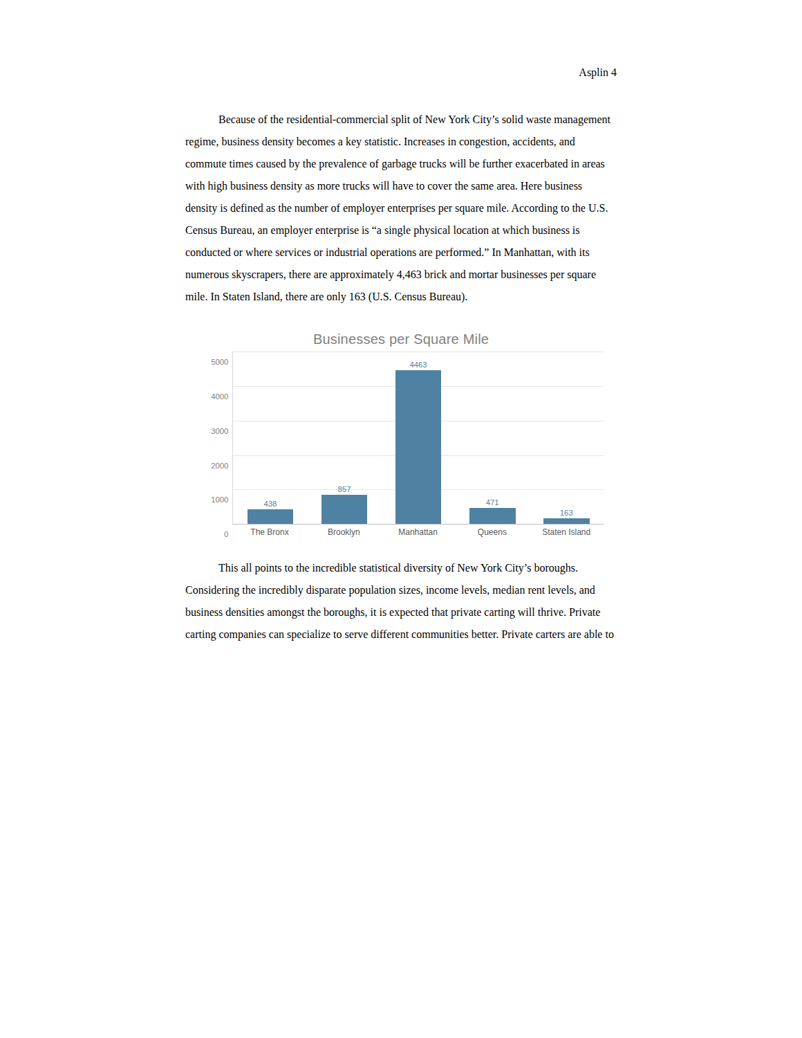Asplin 4
Because of the residential-commercial split of New York City’s solid waste management regime, business density becomes a key statistic. Increases in congestion, accidents, and commute times caused by the prevalence of garbage trucks will be further exacerbated in areas with high business density as more trucks will have to cover the same area. Here business density is defined as the number of employer enterprises per square mile. According to the U.S. Census Bureau, an employer enterprise is “a single physical location at which business is conducted or where services or industrial operations are performed.” In Manhattan, with its numerous skyscrapers, there are approximately 4,463 brick and mortar businesses per square mile. In Staten Island, there are only 163 (U.S. Census Bureau).
Businesses per Square Mile
| 5000 4000 3000 2000 1000 0 | 438 857 4463 471 163 The Bronx Brooklyn Manhattan Queens Staten Island |
This all points to the incredible statistical diversity of New York City’s boroughs. Considering the incredibly disparate population sizes, income levels, median rent levels, and business densities amongst the boroughs, it is expected that private carting will thrive. Private carting companies can specialize to serve different communities better. Private carters are able to